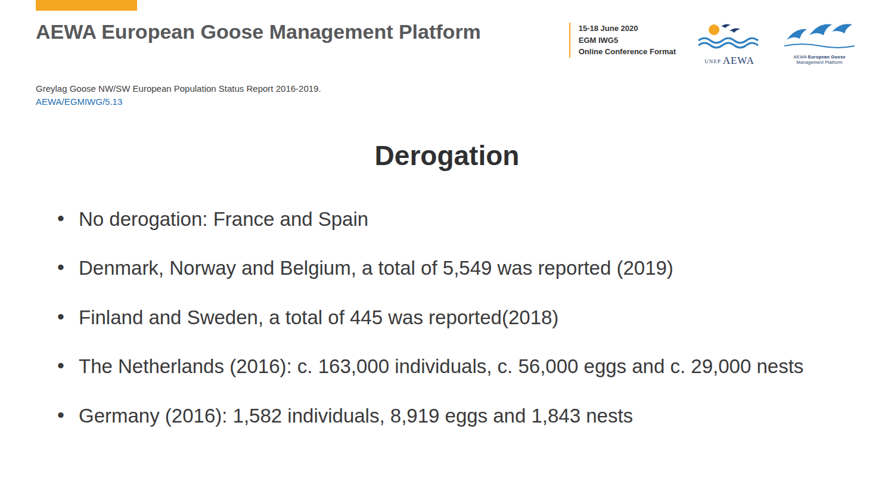AEWA European Goose Management Platform
15-18 June 2020
EGM IWG5
Online Conference Format
UNEPAEWA
AEWA European Goose
Management Platform
Greylag Goose NW/SW European Population Status Report 2016-2019.
AEWA/EGMIWG/5.13
Derogation
No derogation: France and Spain
Denmark, Norway and Belgium, a total of 5,549 was reported (2019)
Finland and Sweden, a total of 445 was reported(2018)
The Netherlands (2016): c. 163,000 individuals, c. 56,000 eggs and c. 29,000 nests
Germany (2016): 1,582 individuals, 8,919 eggs and 1,843 nests